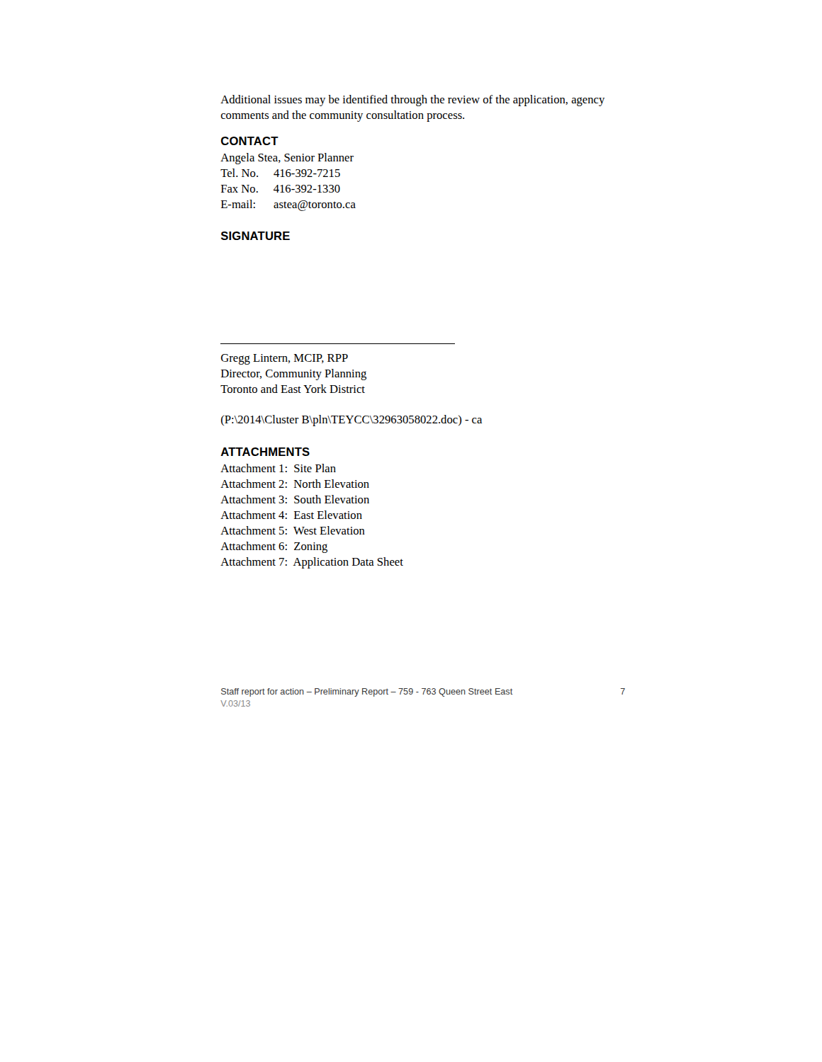Additional issues may be identified through the review of the application, agency comments and the community consultation process.
CONTACT
Angela Stea, Senior Planner Tel. No. 416-392-7215 Fax No. 416-392-1330 E-mail: astea@toronto.ca
SIGNATURE
Gregg Lintern, MCIP, RPP Director, Community Planning Toronto and East York District
(P:\2014\Cluster B\pln\TEYCC\32963058022.doc) - ca
ATTACHMENTS
Attachment 1: Site Plan Attachment 2: North Elevation Attachment 3: South Elevation Attachment 4: East Elevation Attachment 5: West Elevation Attachment 6: Zoning Attachment 7: Application Data Sheet
Staff report for action – Preliminary Report – 759 - 763 Queen Street East 7
V.03/13